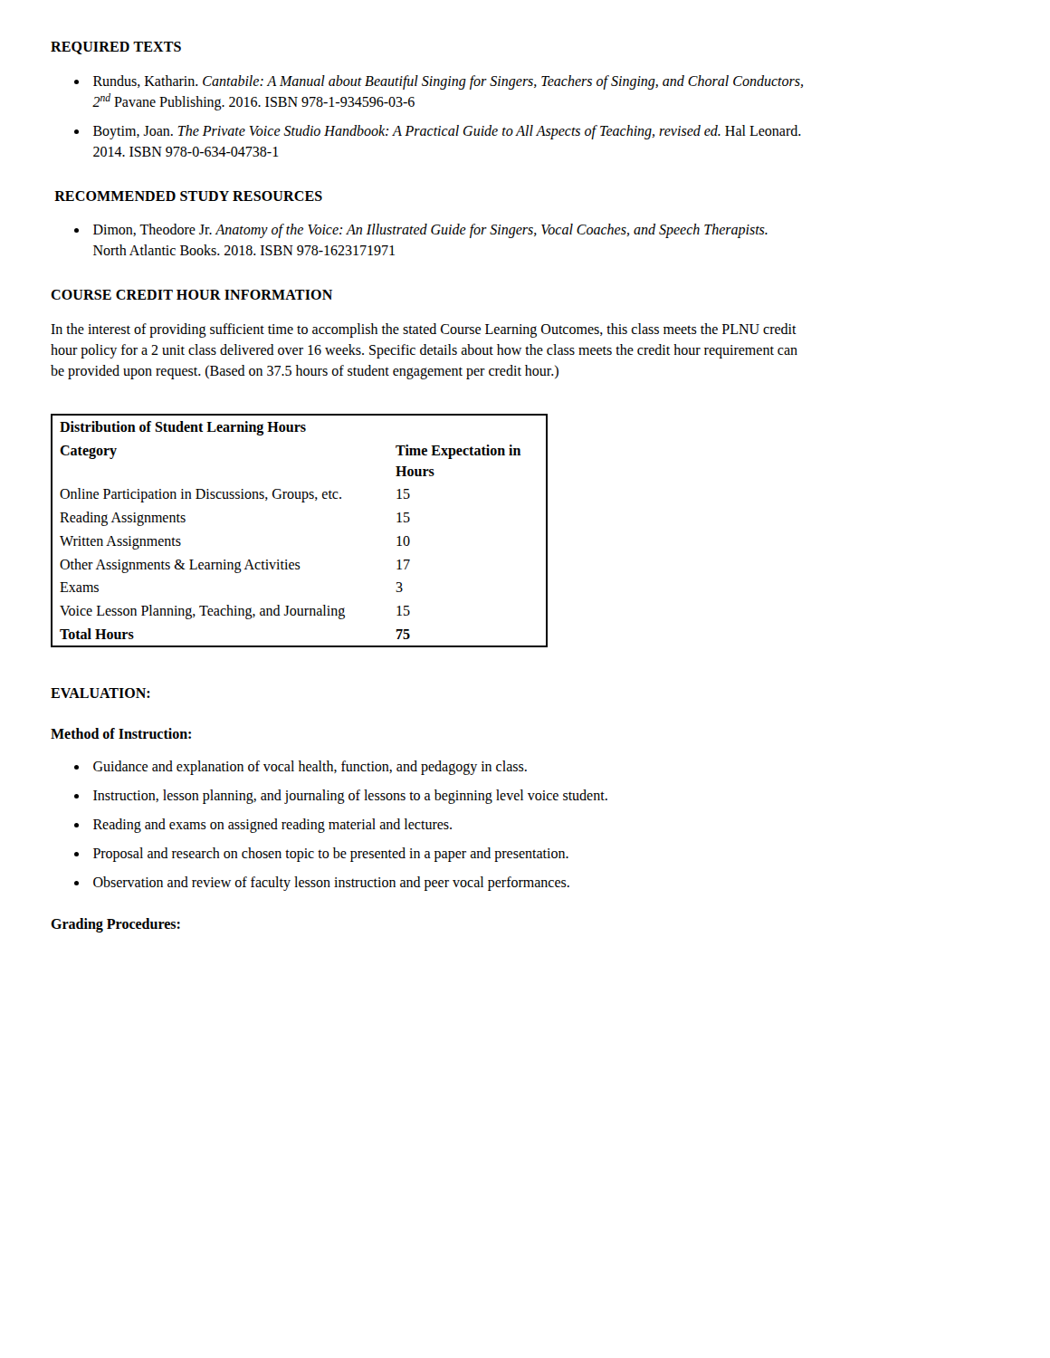REQUIRED TEXTS
Rundus, Katharin. Cantabile: A Manual about Beautiful Singing for Singers, Teachers of Singing, and Choral Conductors, 2nd Pavane Publishing. 2016. ISBN 978-1-934596-03-6
Boytim, Joan. The Private Voice Studio Handbook: A Practical Guide to All Aspects of Teaching, revised ed. Hal Leonard. 2014. ISBN 978-0-634-04738-1
RECOMMENDED STUDY RESOURCES
Dimon, Theodore Jr. Anatomy of the Voice: An Illustrated Guide for Singers, Vocal Coaches, and Speech Therapists. North Atlantic Books. 2018. ISBN 978-1623171971
COURSE CREDIT HOUR INFORMATION
In the interest of providing sufficient time to accomplish the stated Course Learning Outcomes, this class meets the PLNU credit hour policy for a 2 unit class delivered over 16 weeks. Specific details about how the class meets the credit hour requirement can be provided upon request. (Based on 37.5 hours of student engagement per credit hour.)
| Distribution of Student Learning Hours | |
| Category | Time Expectation in Hours |
| Online Participation in Discussions, Groups, etc. | 15 |
| Reading Assignments | 15 |
| Written Assignments | 10 |
| Other Assignments & Learning Activities | 17 |
| Exams | 3 |
| Voice Lesson Planning, Teaching, and Journaling | 15 |
| Total Hours | 75 |
EVALUATION:
Method of Instruction:
Guidance and explanation of vocal health, function, and pedagogy in class.
Instruction, lesson planning, and journaling of lessons to a beginning level voice student.
Reading and exams on assigned reading material and lectures.
Proposal and research on chosen topic to be presented in a paper and presentation.
Observation and review of faculty lesson instruction and peer vocal performances.
Grading Procedures: